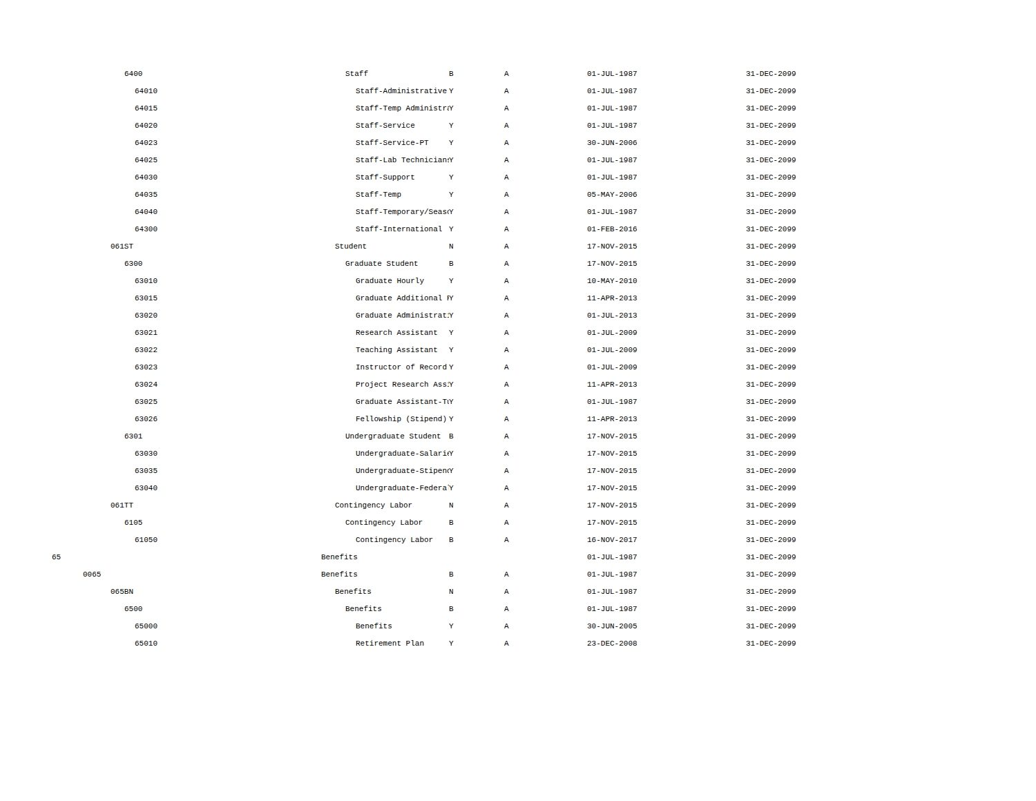| 6400 | Staff | B | A | 01-JUL-1987 | 31-DEC-2099 | |
| 64010 | Staff-Administrative | Y | A | 01-JUL-1987 | 31-DEC-2099 | |
| 64015 | Staff-Temp Administrative | Y | A | 01-JUL-1987 | 31-DEC-2099 | |
| 64020 | Staff-Service | Y | A | 01-JUL-1987 | 31-DEC-2099 | |
| 64023 | Staff-Service-PT | Y | A | 30-JUN-2006 | 31-DEC-2099 | |
| 64025 | Staff-Lab Technicians | Y | A | 01-JUL-1987 | 31-DEC-2099 | |
| 64030 | Staff-Support | Y | A | 01-JUL-1987 | 31-DEC-2099 | |
| 64035 | Staff-Temp | Y | A | 05-MAY-2006 | 31-DEC-2099 | |
| 64040 | Staff-Temporary/Seasonal | Y | A | 01-JUL-1987 | 31-DEC-2099 | |
| 64300 | Staff-International | Y | A | 01-FEB-2016 | 31-DEC-2099 | |
| 061ST | Student | N | A | 17-NOV-2015 | 31-DEC-2099 | |
| 6300 | Graduate Student | B | A | 17-NOV-2015 | 31-DEC-2099 | |
| 63010 | Graduate Hourly | Y | A | 10-MAY-2010 | 31-DEC-2099 | |
| 63015 | Graduate Additional Pay | Y | A | 11-APR-2013 | 31-DEC-2099 | |
| 63020 | Graduate Administrative Assistant | Y | A | 01-JUL-2013 | 31-DEC-2099 | |
| 63021 | Research Assistant | Y | A | 01-JUL-2009 | 31-DEC-2099 | |
| 63022 | Teaching Assistant | Y | A | 01-JUL-2009 | 31-DEC-2099 | |
| 63023 | Instructor of Record | Y | A | 01-JUL-2009 | 31-DEC-2099 | |
| 63024 | Project Research Assistant | Y | A | 11-APR-2013 | 31-DEC-2099 | |
| 63025 | Graduate Assistant-Tuition | Y | A | 01-JUL-1987 | 31-DEC-2099 | |
| 63026 | Fellowship (Stipend) | Y | A | 11-APR-2013 | 31-DEC-2099 | |
| 6301 | Undergraduate Student | B | A | 17-NOV-2015 | 31-DEC-2099 | |
| 63030 | Undergraduate-Salaries | Y | A | 17-NOV-2015 | 31-DEC-2099 | |
| 63035 | Undergraduate-Stipends | Y | A | 17-NOV-2015 | 31-DEC-2099 | |
| 63040 | Undergraduate-Federal Work Study | Y | A | 17-NOV-2015 | 31-DEC-2099 | |
| 061TT | Contingency Labor | N | A | 17-NOV-2015 | 31-DEC-2099 | |
| 6105 | Contingency Labor | B | A | 17-NOV-2015 | 31-DEC-2099 | |
| 61050 | Contingency Labor | B | A | 16-NOV-2017 | 31-DEC-2099 | |
| 65 | Benefits | | | 01-JUL-1987 | 31-DEC-2099 | |
| 0065 | Benefits | B | A | 01-JUL-1987 | 31-DEC-2099 | |
| 065BN | Benefits | N | A | 01-JUL-1987 | 31-DEC-2099 | |
| 6500 | Benefits | B | A | 01-JUL-1987 | 31-DEC-2099 | |
| 65000 | Benefits | Y | A | 30-JUN-2005 | 31-DEC-2099 | |
| 65010 | Retirement Plan | Y | A | 23-DEC-2008 | 31-DEC-2099 | |